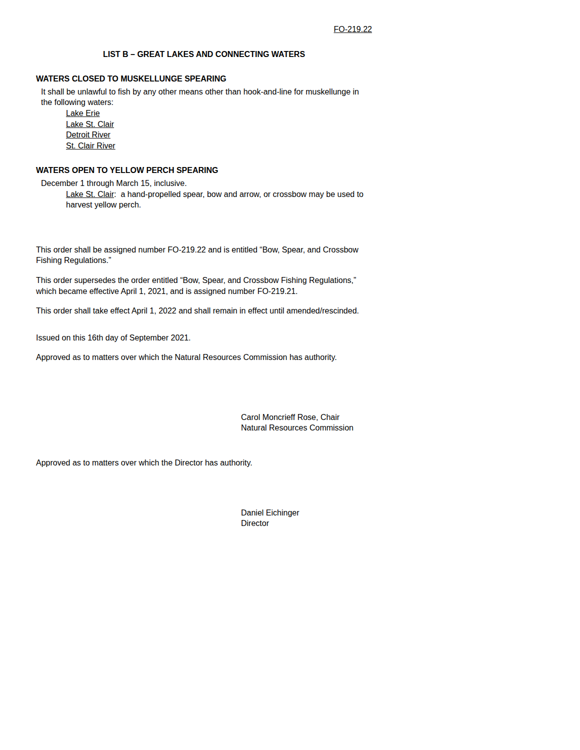FO-219.22
LIST B – GREAT LAKES AND CONNECTING WATERS
WATERS CLOSED TO MUSKELLUNGE SPEARING
It shall be unlawful to fish by any other means other than hook-and-line for muskellunge in the following waters:
Lake Erie
Lake St. Clair
Detroit River
St. Clair River
WATERS OPEN TO YELLOW PERCH SPEARING
December 1 through March 15, inclusive.
Lake St. Clair: a hand-propelled spear, bow and arrow, or crossbow may be used to harvest yellow perch.
This order shall be assigned number FO-219.22 and is entitled “Bow, Spear, and Crossbow Fishing Regulations.”
This order supersedes the order entitled “Bow, Spear, and Crossbow Fishing Regulations,” which became effective April 1, 2021, and is assigned number FO-219.21.
This order shall take effect April 1, 2022 and shall remain in effect until amended/rescinded.
Issued on this 16th day of September 2021.
Approved as to matters over which the Natural Resources Commission has authority.
Carol Moncrieff Rose, Chair
Natural Resources Commission
Approved as to matters over which the Director has authority.
Daniel Eichinger
Director